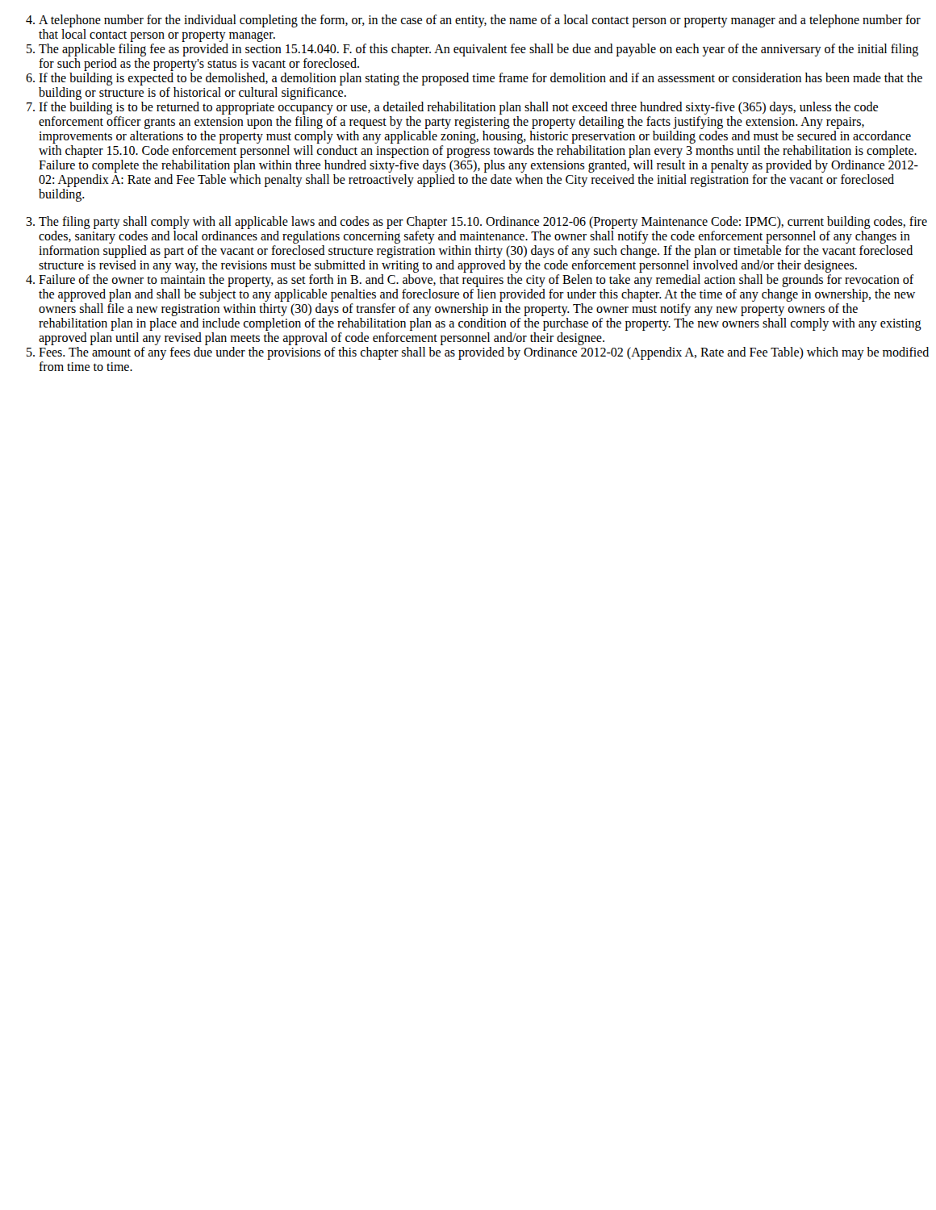A telephone number for the individual completing the form, or, in the case of an entity, the name of a local contact person or property manager and a telephone number for that local contact person or property manager.
The applicable filing fee as provided in section 15.14.040. F. of this chapter. An equivalent fee shall be due and payable on each year of the anniversary of the initial filing for such period as the property's status is vacant or foreclosed.
If the building is expected to be demolished, a demolition plan stating the proposed time frame for demolition and if an assessment or consideration has been made that the building or structure is of historical or cultural significance.
If the building is to be returned to appropriate occupancy or use, a detailed rehabilitation plan shall not exceed three hundred sixty-five (365) days, unless the code enforcement officer grants an extension upon the filing of a request by the party registering the property detailing the facts justifying the extension. Any repairs, improvements or alterations to the property must comply with any applicable zoning, housing, historic preservation or building codes and must be secured in accordance with chapter 15.10. Code enforcement personnel will conduct an inspection of progress towards the rehabilitation plan every 3 months until the rehabilitation is complete. Failure to complete the rehabilitation plan within three hundred sixty-five days (365), plus any extensions granted, will result in a penalty as provided by Ordinance 2012-02: Appendix A: Rate and Fee Table which penalty shall be retroactively applied to the date when the City received the initial registration for the vacant or foreclosed building.
The filing party shall comply with all applicable laws and codes as per Chapter 15.10. Ordinance 2012-06 (Property Maintenance Code: IPMC), current building codes, fire codes, sanitary codes and local ordinances and regulations concerning safety and maintenance. The owner shall notify the code enforcement personnel of any changes in information supplied as part of the vacant or foreclosed structure registration within thirty (30) days of any such change. If the plan or timetable for the vacant foreclosed structure is revised in any way, the revisions must be submitted in writing to and approved by the code enforcement personnel involved and/or their designees.
Failure of the owner to maintain the property, as set forth in B. and C. above, that requires the city of Belen to take any remedial action shall be grounds for revocation of the approved plan and shall be subject to any applicable penalties and foreclosure of lien provided for under this chapter. At the time of any change in ownership, the new owners shall file a new registration within thirty (30) days of transfer of any ownership in the property. The owner must notify any new property owners of the rehabilitation plan in place and include completion of the rehabilitation plan as a condition of the purchase of the property. The new owners shall comply with any existing approved plan until any revised plan meets the approval of code enforcement personnel and/or their designee.
Fees. The amount of any fees due under the provisions of this chapter shall be as provided by Ordinance 2012-02 (Appendix A, Rate and Fee Table) which may be modified from time to time.